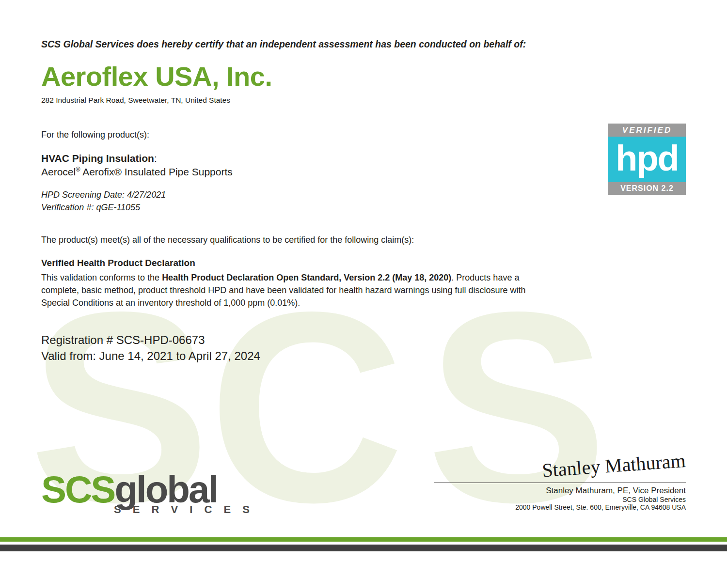S C S
VERIFIED
hpd
VERSION 2.2
SCS Global Services does hereby certify that an independent assessment has been conducted on behalf of:
Aeroflex USA, Inc.
282 Industrial Park Road, Sweetwater, TN, United States
For the following product(s):
HVAC Piping Insulation:
Aerocel® Aerofix® Insulated Pipe Supports
HPD Screening Date: 4/27/2021
Verification #: qGE-11055
The product(s) meet(s) all of the necessary qualifications to be certified for the following claim(s):
Verified Health Product Declaration
This validation conforms to the Health Product Declaration Open Standard, Version 2.2 (May 18, 2020). Products have a complete, basic method, product threshold HPD and have been validated for health hazard warnings using full disclosure with Special Conditions at an inventory threshold of 1,000 ppm (0.01%).
Registration # SCS-HPD-06673
Valid from: June 14, 2021 to April 27, 2024
SCS global
S E R V I C E S
Stanley Mathuram
Stanley Mathuram, PE, Vice President
SCS Global Services
2000 Powell Street, Ste. 600, Emeryville, CA 94608 USA